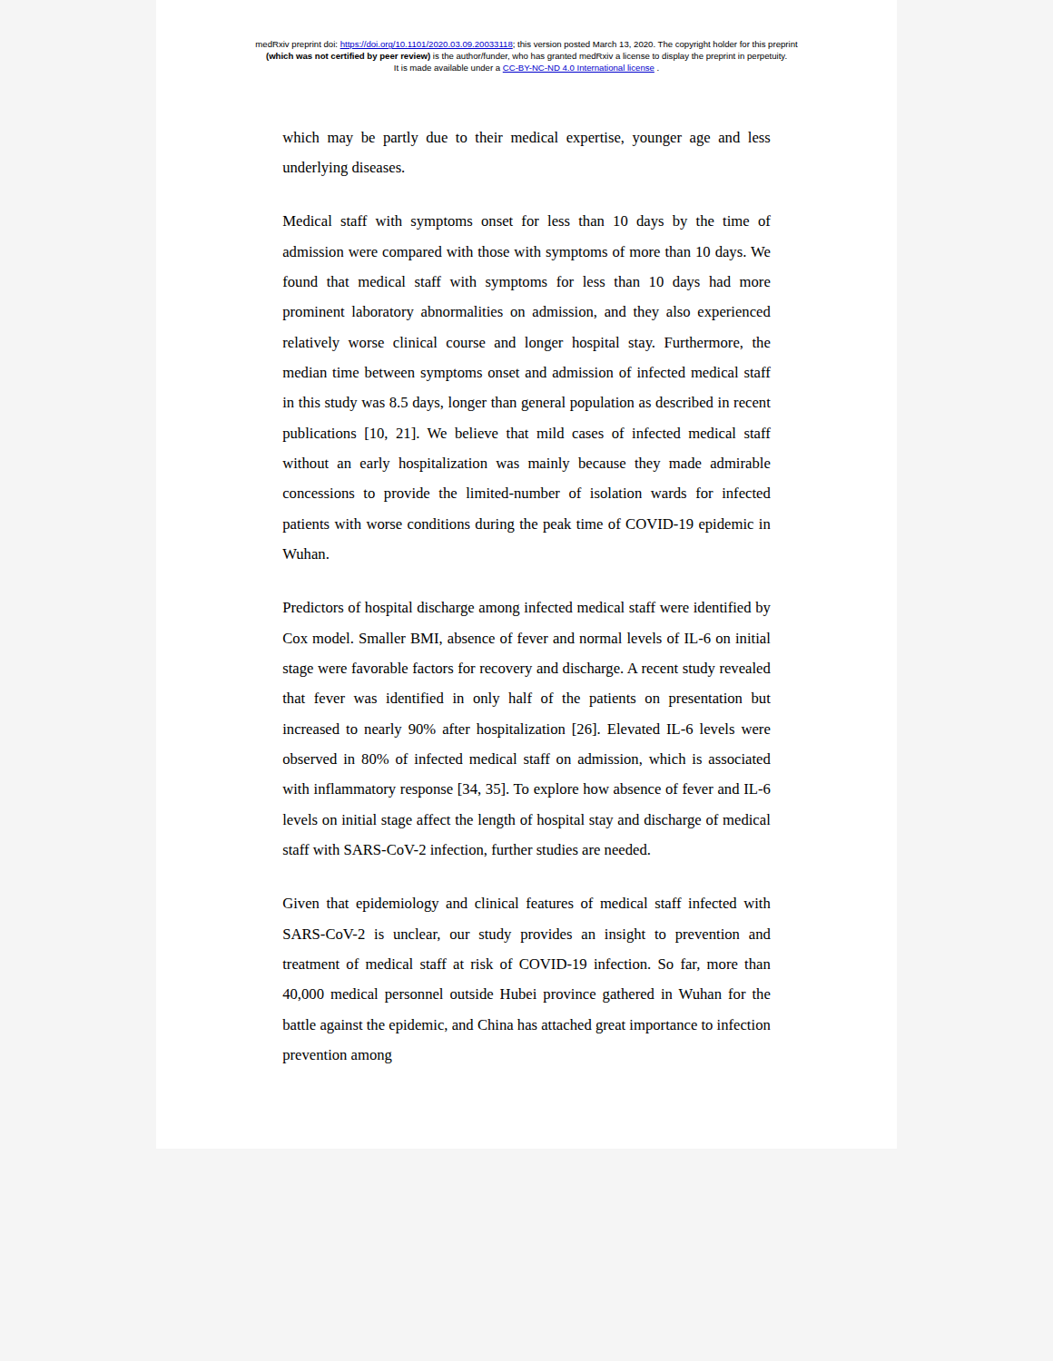medRxiv preprint doi: https://doi.org/10.1101/2020.03.09.20033118; this version posted March 13, 2020. The copyright holder for this preprint
(which was not certified by peer review) is the author/funder, who has granted medRxiv a license to display the preprint in perpetuity.
It is made available under a CC-BY-NC-ND 4.0 International license .
which may be partly due to their medical expertise, younger age and less underlying diseases.
Medical staff with symptoms onset for less than 10 days by the time of admission were compared with those with symptoms of more than 10 days. We found that medical staff with symptoms for less than 10 days had more prominent laboratory abnormalities on admission, and they also experienced relatively worse clinical course and longer hospital stay. Furthermore, the median time between symptoms onset and admission of infected medical staff in this study was 8.5 days, longer than general population as described in recent publications [10, 21]. We believe that mild cases of infected medical staff without an early hospitalization was mainly because they made admirable concessions to provide the limited-number of isolation wards for infected patients with worse conditions during the peak time of COVID-19 epidemic in Wuhan.
Predictors of hospital discharge among infected medical staff were identified by Cox model. Smaller BMI, absence of fever and normal levels of IL-6 on initial stage were favorable factors for recovery and discharge. A recent study revealed that fever was identified in only half of the patients on presentation but increased to nearly 90% after hospitalization [26]. Elevated IL-6 levels were observed in 80% of infected medical staff on admission, which is associated with inflammatory response [34, 35]. To explore how absence of fever and IL-6 levels on initial stage affect the length of hospital stay and discharge of medical staff with SARS-CoV-2 infection, further studies are needed.
Given that epidemiology and clinical features of medical staff infected with SARS-CoV-2 is unclear, our study provides an insight to prevention and treatment of medical staff at risk of COVID-19 infection. So far, more than 40,000 medical personnel outside Hubei province gathered in Wuhan for the battle against the epidemic, and China has attached great importance to infection prevention among